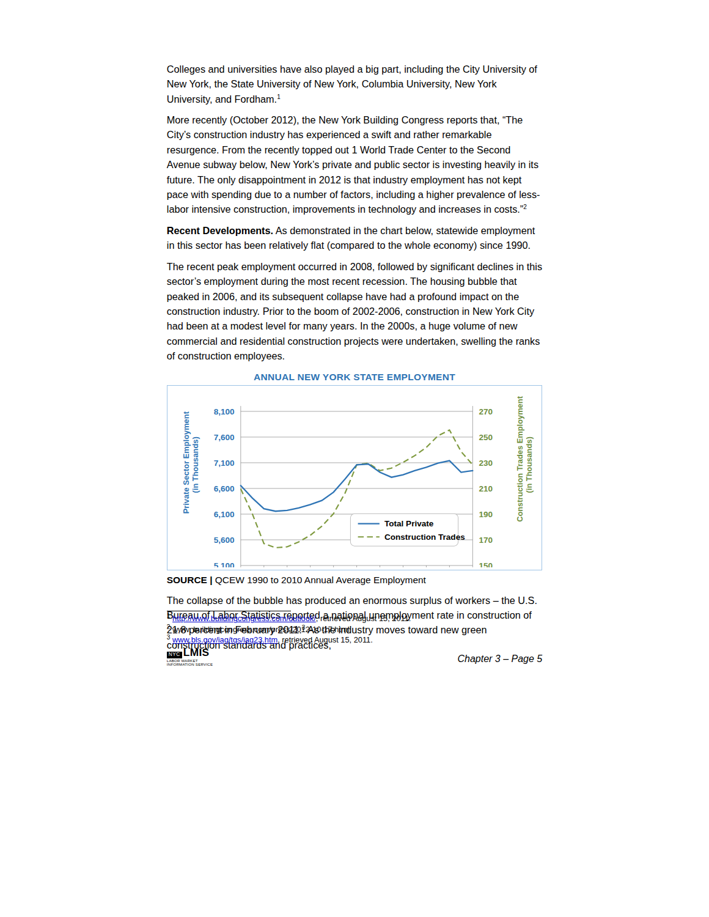Colleges and universities have also played a big part, including the City University of New York, the State University of New York, Columbia University, New York University, and Fordham.1
More recently (October 2012), the New York Building Congress reports that, “The City’s construction industry has experienced a swift and rather remarkable resurgence. From the recently topped out 1 World Trade Center to the Second Avenue subway below, New York’s private and public sector is investing heavily in its future. The only disappointment in 2012 is that industry employment has not kept pace with spending due to a number of factors, including a higher prevalence of less-labor intensive construction, improvements in technology and increases in costs.”2
Recent Developments. As demonstrated in the chart below, statewide employment in this sector has been relatively flat (compared to the whole economy) since 1990.
The recent peak employment occurred in 2008, followed by significant declines in this sector’s employment during the most recent recession. The housing bubble that peaked in 2006, and its subsequent collapse have had a profound impact on the construction industry. Prior to the boom of 2002-2006, construction in New York City had been at a modest level for many years. In the 2000s, a huge volume of new commercial and residential construction projects were undertaken, swelling the ranks of construction employees.
ANNUAL NEW YORK STATE EMPLOYMENT
8,100 7,600 7,100 6,600 6,100 5,600 5,100 270 250 230 210 190 170 150 Private Sector Employment (in Thousands) Construction Trades Employment (in Thousands) 1990 1992 1994 1996 1998 2000 2002 2004 2006 2008 2010 Total Private Construction Trades
SOURCE | QCEW 1990 to 2010 Annual Average Employment
The collapse of the bubble has produced an enormous surplus of workers – the U.S. Bureau of Labor Statistics reported a national unemployment rate in construction of 21.8 percent in February 2011.3 As the industry moves toward new green construction standards and practices,
1 http://www.buildingcongress.com/outlook/, retrieved August 15, 2011.
2 www. buildingcongress.com/press/2012-10-17.html
3 www.bls.gov/iag/tgs/iag23.htm, retrieved August 15, 2011.
NYC LMIS LABOR MARKET
INFORMATION SERVICE
Chapter 3 – Page 5